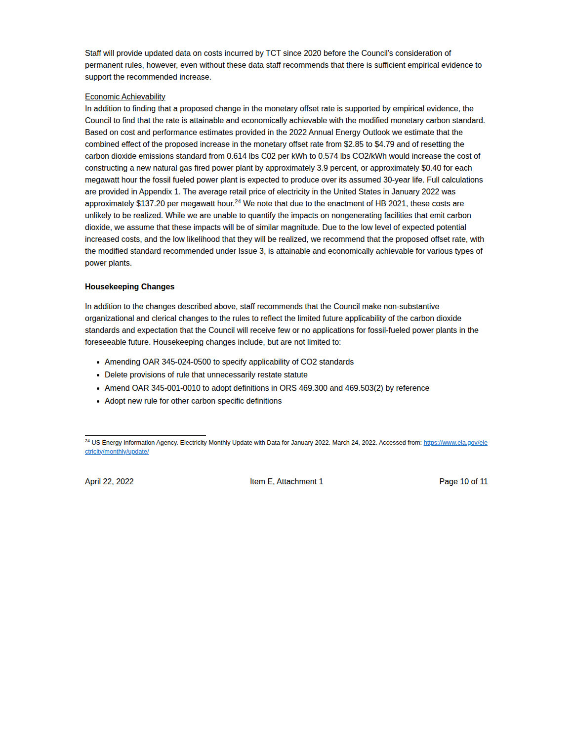Staff will provide updated data on costs incurred by TCT since 2020 before the Council's consideration of permanent rules, however, even without these data staff recommends that there is sufficient empirical evidence to support the recommended increase.
Economic Achievability
In addition to finding that a proposed change in the monetary offset rate is supported by empirical evidence, the Council to find that the rate is attainable and economically achievable with the modified monetary carbon standard. Based on cost and performance estimates provided in the 2022 Annual Energy Outlook we estimate that the combined effect of the proposed increase in the monetary offset rate from $2.85 to $4.79 and of resetting the carbon dioxide emissions standard from 0.614 lbs C02 per kWh to 0.574 lbs CO2/kWh would increase the cost of constructing a new natural gas fired power plant by approximately 3.9 percent, or approximately $0.40 for each megawatt hour the fossil fueled power plant is expected to produce over its assumed 30-year life. Full calculations are provided in Appendix 1. The average retail price of electricity in the United States in January 2022 was approximately $137.20 per megawatt hour.24 We note that due to the enactment of HB 2021, these costs are unlikely to be realized. While we are unable to quantify the impacts on nongenerating facilities that emit carbon dioxide, we assume that these impacts will be of similar magnitude. Due to the low level of expected potential increased costs, and the low likelihood that they will be realized, we recommend that the proposed offset rate, with the modified standard recommended under Issue 3, is attainable and economically achievable for various types of power plants.
Housekeeping Changes
In addition to the changes described above, staff recommends that the Council make non-substantive organizational and clerical changes to the rules to reflect the limited future applicability of the carbon dioxide standards and expectation that the Council will receive few or no applications for fossil-fueled power plants in the foreseeable future. Housekeeping changes include, but are not limited to:
Amending OAR 345-024-0500 to specify applicability of CO2 standards
Delete provisions of rule that unnecessarily restate statute
Amend OAR 345-001-0010 to adopt definitions in ORS 469.300 and 469.503(2) by reference
Adopt new rule for other carbon specific definitions
24 US Energy Information Agency. Electricity Monthly Update with Data for January 2022. March 24, 2022. Accessed from: https://www.eia.gov/electricity/monthly/update/
April 22, 2022 Item E, Attachment 1 Page 10 of 11